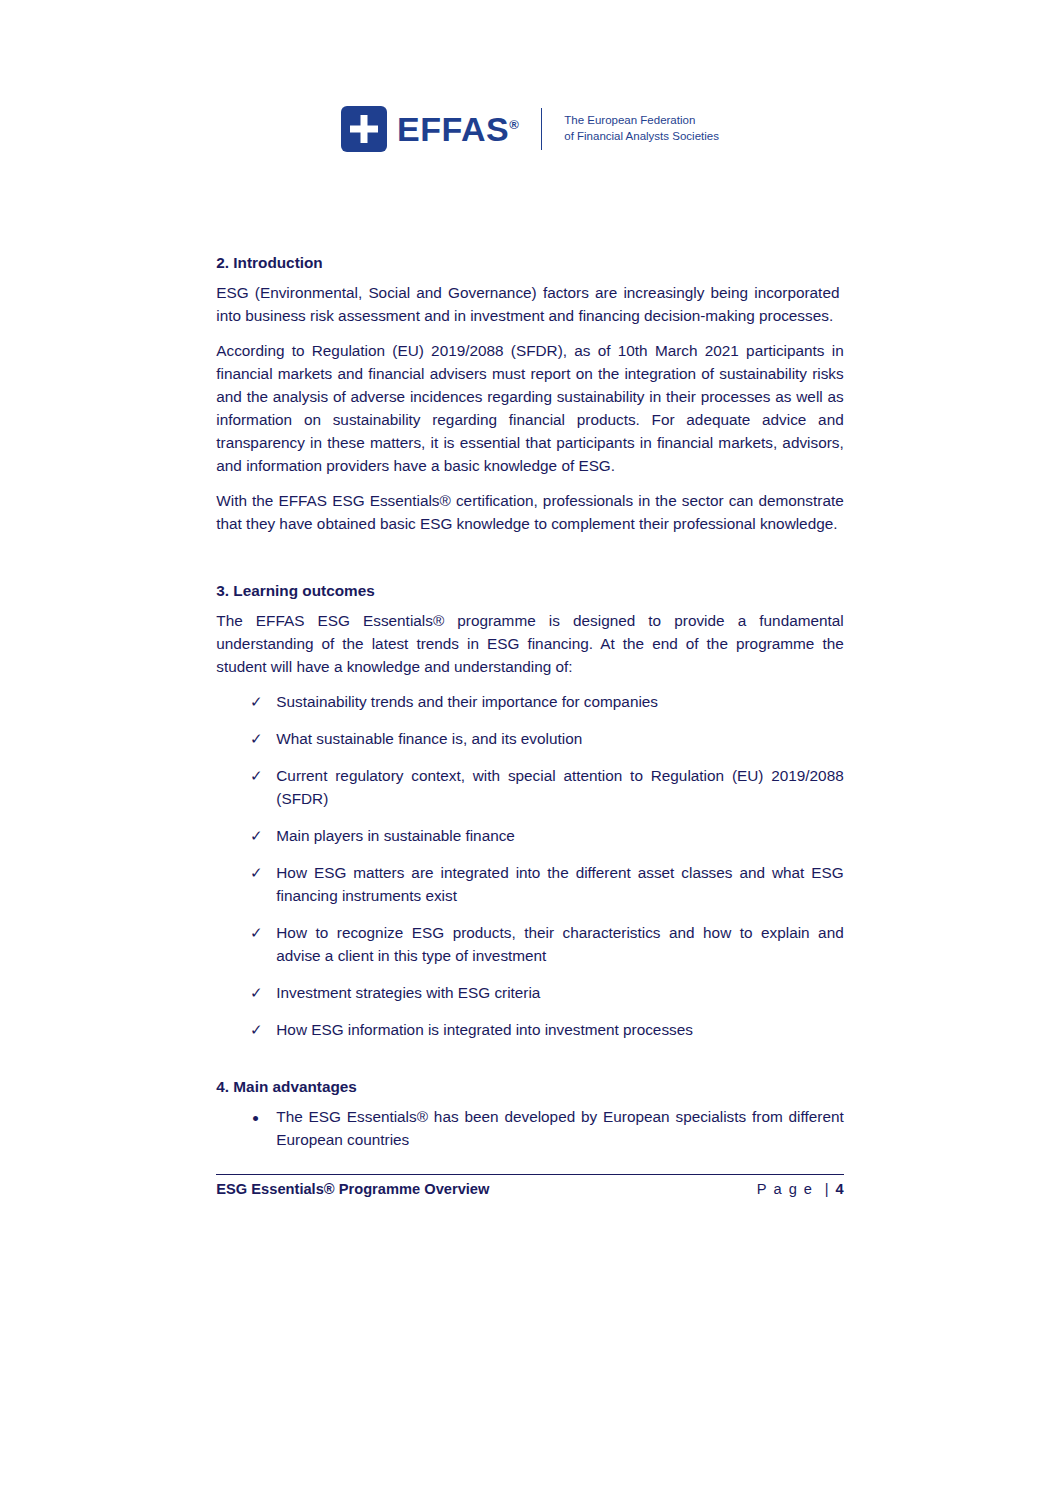EFFAS®
The European Federation
of Financial Analysts Societies
2. Introduction
ESG (Environmental, Social and Governance) factors are increasingly being incorporated into business risk assessment and in investment and financing decision-making processes.
According to Regulation (EU) 2019/2088 (SFDR), as of 10th March 2021 participants in financial markets and financial advisers must report on the integration of sustainability risks and the analysis of adverse incidences regarding sustainability in their processes as well as information on sustainability regarding financial products. For adequate advice and transparency in these matters, it is essential that participants in financial markets, advisors, and information providers have a basic knowledge of ESG.
With the EFFAS ESG Essentials® certification, professionals in the sector can demonstrate that they have obtained basic ESG knowledge to complement their professional knowledge.
3. Learning outcomes
The EFFAS ESG Essentials® programme is designed to provide a fundamental understanding of the latest trends in ESG financing. At the end of the programme the student will have a knowledge and understanding of:
Sustainability trends and their importance for companies
What sustainable finance is, and its evolution
Current regulatory context, with special attention to Regulation (EU) 2019/2088 (SFDR)
Main players in sustainable finance
How ESG matters are integrated into the different asset classes and what ESG financing instruments exist
How to recognize ESG products, their characteristics and how to explain and advise a client in this type of investment
Investment strategies with ESG criteria
How ESG information is integrated into investment processes
4. Main advantages
The ESG Essentials® has been developed by European specialists from different European countries
ESG Essentials® Programme Overview
P a g e | 4